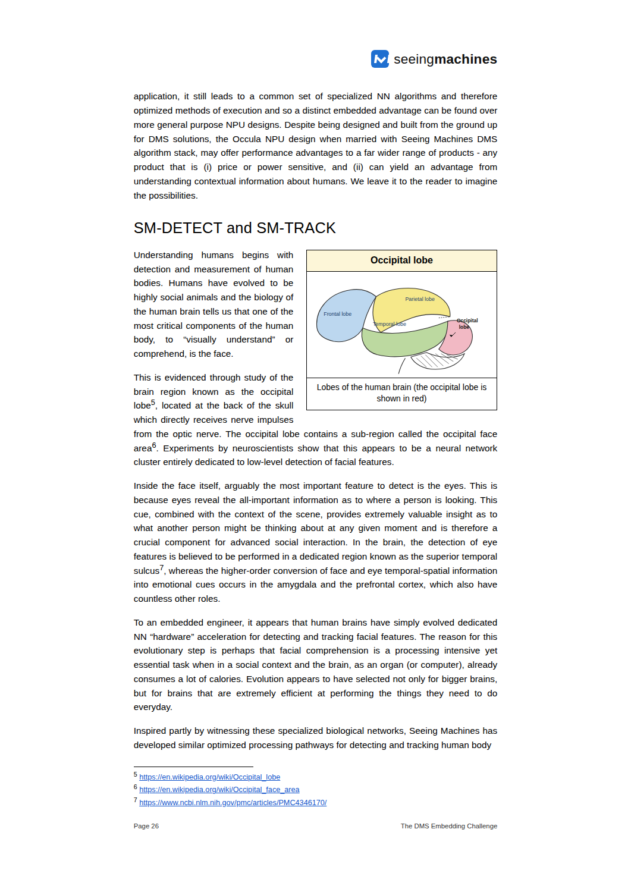seeing machines
application, it still leads to a common set of specialized NN algorithms and therefore optimized methods of execution and so a distinct embedded advantage can be found over more general purpose NPU designs. Despite being designed and built from the ground up for DMS solutions, the Occula NPU design when married with Seeing Machines DMS algorithm stack, may offer performance advantages to a far wider range of products - any product that is (i) price or power sensitive, and (ii) can yield an advantage from understanding contextual information about humans. We leave it to the reader to imagine the possibilities.
SM-DETECT and SM-TRACK
Occipital lobe
Frontal lobe Parietal lobe Temporal lobe Occipital lobe
Lobes of the human brain (the occipital lobe is shown in red)
Understanding humans begins with detection and measurement of human bodies. Humans have evolved to be highly social animals and the biology of the human brain tells us that one of the most critical components of the human body, to “visually understand” or comprehend, is the face.
This is evidenced through study of the brain region known as the occipital lobe5, located at the back of the skull which directly receives nerve impulses from the optic nerve. The occipital lobe contains a sub-region called the occipital face area6. Experiments by neuroscientists show that this appears to be a neural network cluster entirely dedicated to low-level detection of facial features.
Inside the face itself, arguably the most important feature to detect is the eyes. This is because eyes reveal the all-important information as to where a person is looking. This cue, combined with the context of the scene, provides extremely valuable insight as to what another person might be thinking about at any given moment and is therefore a crucial component for advanced social interaction. In the brain, the detection of eye features is believed to be performed in a dedicated region known as the superior temporal sulcus7, whereas the higher-order conversion of face and eye temporal-spatial information into emotional cues occurs in the amygdala and the prefrontal cortex, which also have countless other roles.
To an embedded engineer, it appears that human brains have simply evolved dedicated NN “hardware” acceleration for detecting and tracking facial features. The reason for this evolutionary step is perhaps that facial comprehension is a processing intensive yet essential task when in a social context and the brain, as an organ (or computer), already consumes a lot of calories. Evolution appears to have selected not only for bigger brains, but for brains that are extremely efficient at performing the things they need to do everyday.
Inspired partly by witnessing these specialized biological networks, Seeing Machines has developed similar optimized processing pathways for detecting and tracking human body
5 https://en.wikipedia.org/wiki/Occipital_lobe
6 https://en.wikipedia.org/wiki/Occipital_face_area
7 https://www.ncbi.nlm.nih.gov/pmc/articles/PMC4346170/
Page 26 The DMS Embedding Challenge